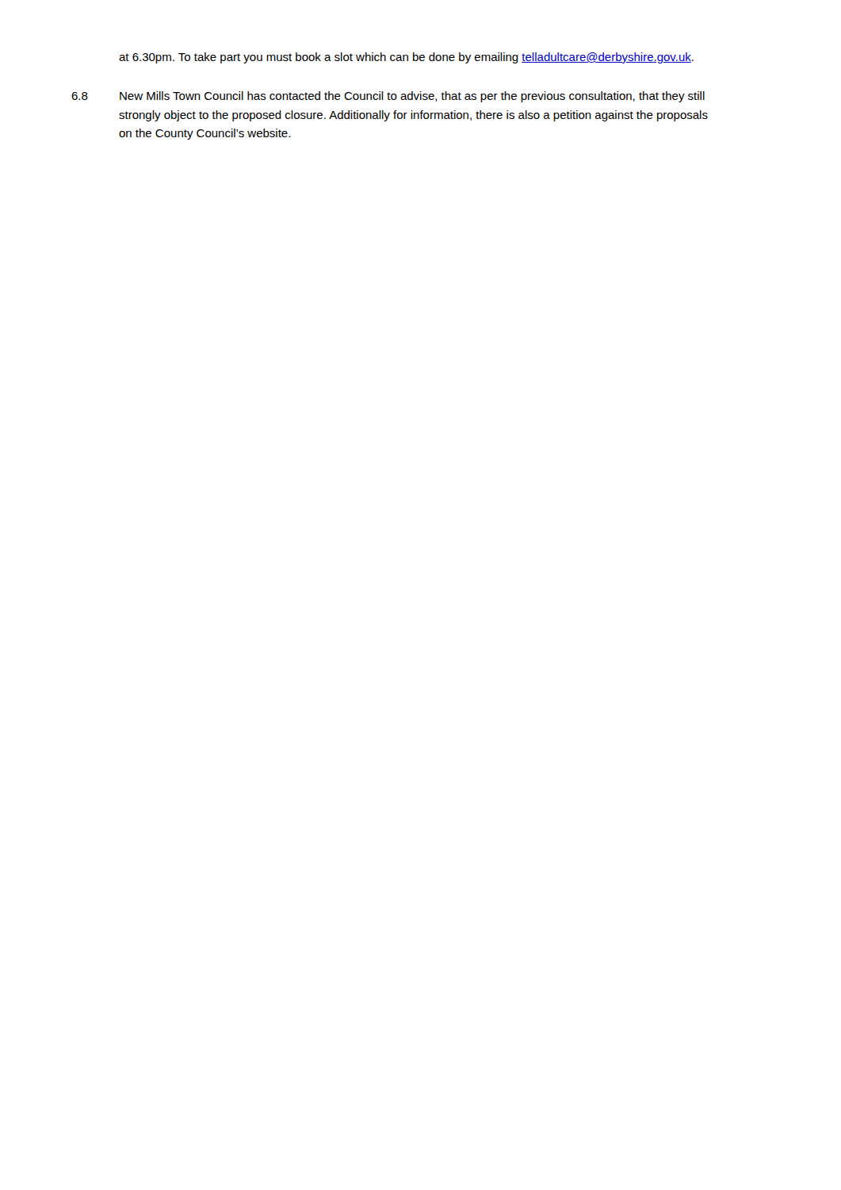at 6.30pm. To take part you must book a slot which can be done by emailing telladultcare@derbyshire.gov.uk.
6.8
New Mills Town Council has contacted the Council to advise, that as per the previous consultation, that they still strongly object to the proposed closure. Additionally for information, there is also a petition against the proposals on the County Council’s website.